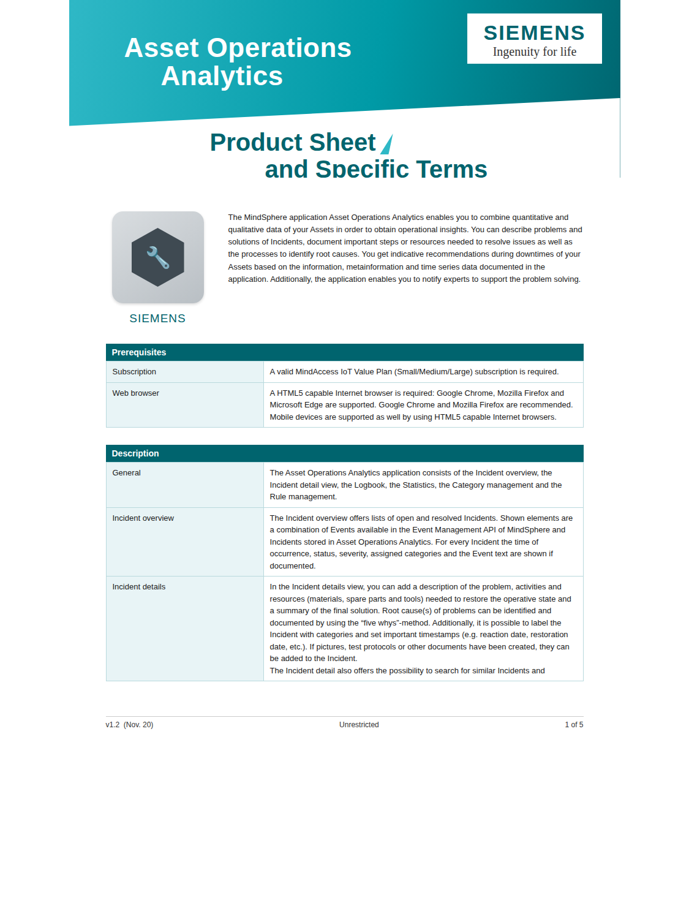SIEMENS
Ingenuity for life
Asset OperationsAnalytics
Product Sheet and Specific Terms
🔧
SIEMENS
The MindSphere application Asset Operations Analytics enables you to combine quantitative and qualitative data of your Assets in order to obtain operational insights. You can describe problems and solutions of Incidents, document important steps or resources needed to resolve issues as well as the processes to identify root causes. You get indicative recommendations during downtimes of your Assets based on the information, metainformation and time series data documented in the application. Additionally, the application enables you to notify experts to support the problem solving.
Prerequisites
| Subscription | A valid MindAccess IoT Value Plan (Small/Medium/Large) subscription is required. |
| Web browser | A HTML5 capable Internet browser is required: Google Chrome, Mozilla Firefox and Microsoft Edge are supported. Google Chrome and Mozilla Firefox are recommended. Mobile devices are supported as well by using HTML5 capable Internet browsers. |
Description
| General | The Asset Operations Analytics application consists of the Incident overview, the Incident detail view, the Logbook, the Statistics, the Category management and the Rule management. |
| Incident overview | The Incident overview offers lists of open and resolved Incidents. Shown elements are a combination of Events available in the Event Management API of MindSphere and Incidents stored in Asset Operations Analytics. For every Incident the time of occurrence, status, severity, assigned categories and the Event text are shown if documented. |
| Incident details | In the Incident details view, you can add a description of the problem, activities and resources (materials, spare parts and tools) needed to restore the operative state and a summary of the final solution. Root cause(s) of problems can be identified and documented by using the “five whys”-method. Additionally, it is possible to label the Incident with categories and set important timestamps (e.g. reaction date, restoration date, etc.). If pictures, test protocols or other documents have been created, they can be added to the Incident. The Incident detail also offers the possibility to search for similar Incidents and |
v1.2 (Nov. 20) Unrestricted 1 of 5